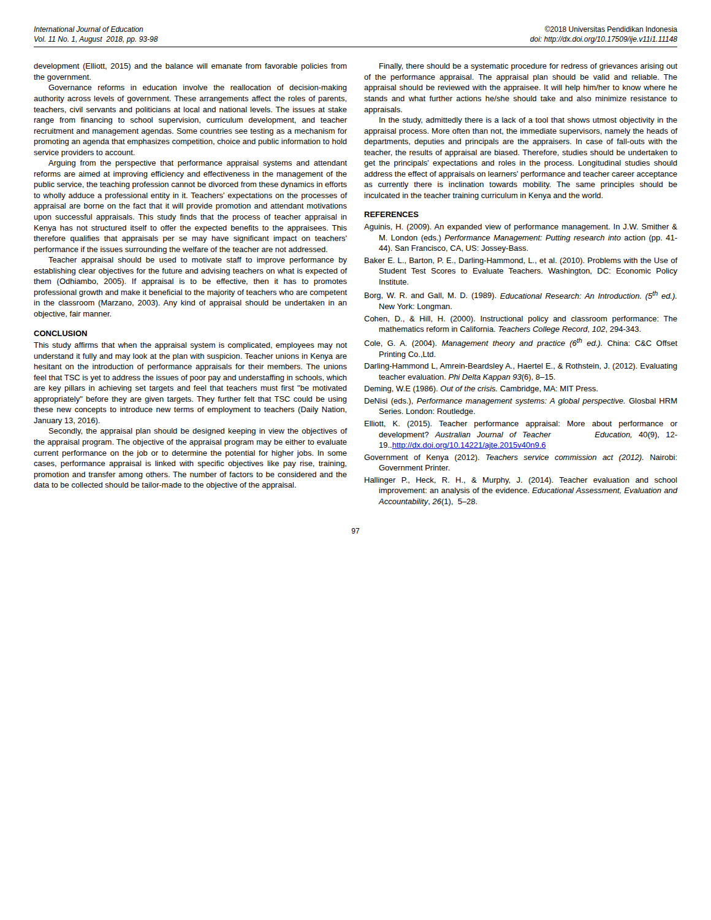International Journal of Education
Vol. 11 No. 1, August 2018, pp. 93-98
©2018 Universitas Pendidikan Indonesia
doi: http://dx.doi.org/10.17509/ije.v11i1.11148
development (Elliott, 2015) and the balance will emanate from favorable policies from the government.
Governance reforms in education involve the reallocation of decision-making authority across levels of government. These arrangements affect the roles of parents, teachers, civil servants and politicians at local and national levels. The issues at stake range from financing to school supervision, curriculum development, and teacher recruitment and management agendas. Some countries see testing as a mechanism for promoting an agenda that emphasizes competition, choice and public information to hold service providers to account.
Arguing from the perspective that performance appraisal systems and attendant reforms are aimed at improving efficiency and effectiveness in the management of the public service, the teaching profession cannot be divorced from these dynamics in efforts to wholly adduce a professional entity in it. Teachers' expectations on the processes of appraisal are borne on the fact that it will provide promotion and attendant motivations upon successful appraisals. This study finds that the process of teacher appraisal in Kenya has not structured itself to offer the expected benefits to the appraisees. This therefore qualifies that appraisals per se may have significant impact on teachers' performance if the issues surrounding the welfare of the teacher are not addressed.
Teacher appraisal should be used to motivate staff to improve performance by establishing clear objectives for the future and advising teachers on what is expected of them (Odhiambo, 2005). If appraisal is to be effective, then it has to promotes professional growth and make it beneficial to the majority of teachers who are competent in the classroom (Marzano, 2003). Any kind of appraisal should be undertaken in an objective, fair manner.
CONCLUSION
This study affirms that when the appraisal system is complicated, employees may not understand it fully and may look at the plan with suspicion. Teacher unions in Kenya are hesitant on the introduction of performance appraisals for their members. The unions feel that TSC is yet to address the issues of poor pay and understaffing in schools, which are key pillars in achieving set targets and feel that teachers must first "be motivated appropriately" before they are given targets. They further felt that TSC could be using these new concepts to introduce new terms of employment to teachers (Daily Nation, January 13, 2016).
Secondly, the appraisal plan should be designed keeping in view the objectives of the appraisal program. The objective of the appraisal program may be either to evaluate current performance on the job or to determine the potential for higher jobs. In some cases, performance appraisal is linked with specific objectives like pay rise, training, promotion and transfer among others. The number of factors to be considered and the data to be collected should be tailor-made to the objective of the appraisal.
Finally, there should be a systematic procedure for redress of grievances arising out of the performance appraisal. The appraisal plan should be valid and reliable. The appraisal should be reviewed with the appraisee. It will help him/her to know where he stands and what further actions he/she should take and also minimize resistance to appraisals.
In the study, admittedly there is a lack of a tool that shows utmost objectivity in the appraisal process. More often than not, the immediate supervisors, namely the heads of departments, deputies and principals are the appraisers. In case of fall-outs with the teacher, the results of appraisal are biased. Therefore, studies should be undertaken to get the principals' expectations and roles in the process. Longitudinal studies should address the effect of appraisals on learners' performance and teacher career acceptance as currently there is inclination towards mobility. The same principles should be inculcated in the teacher training curriculum in Kenya and the world.
REFERENCES
Aguinis, H. (2009). An expanded view of performance management. In J.W. Smither & M. London (eds.) Performance Management: Putting research into action (pp. 41-44). San Francisco, CA, US: Jossey-Bass.
Baker E. L., Barton, P. E., Darling-Hammond, L., et al. (2010). Problems with the Use of Student Test Scores to Evaluate Teachers. Washington, DC: Economic Policy Institute.
Borg, W. R. and Gall, M. D. (1989). Educational Research: An Introduction. (5th ed.). New York: Longman.
Cohen, D., & Hill, H. (2000). Instructional policy and classroom performance: The mathematics reform in California. Teachers College Record, 102, 294-343.
Cole, G. A. (2004). Management theory and practice (6th ed.). China: C&C Offset Printing Co.,Ltd.
Darling-Hammond L, Amrein-Beardsley A., Haertel E., & Rothstein, J. (2012). Evaluating teacher evaluation. Phi Delta Kappan 93(6), 8–15.
Deming, W.E (1986). Out of the crisis. Cambridge, MA: MIT Press.
DeNisi (eds.), Performance management systems: A global perspective. Glosbal HRM Series. London: Routledge.
Elliott, K. (2015). Teacher performance appraisal: More about performance or development? Australian Journal of Teacher Education, 40(9), 12-19..http://dx.doi.org/10.14221/ajte.2015v40n9.6
Government of Kenya (2012). Teachers service commission act (2012). Nairobi: Government Printer.
Hallinger P., Heck, R. H., & Murphy, J. (2014). Teacher evaluation and school improvement: an analysis of the evidence. Educational Assessment, Evaluation and Accountability, 26(1), 5–28.
97